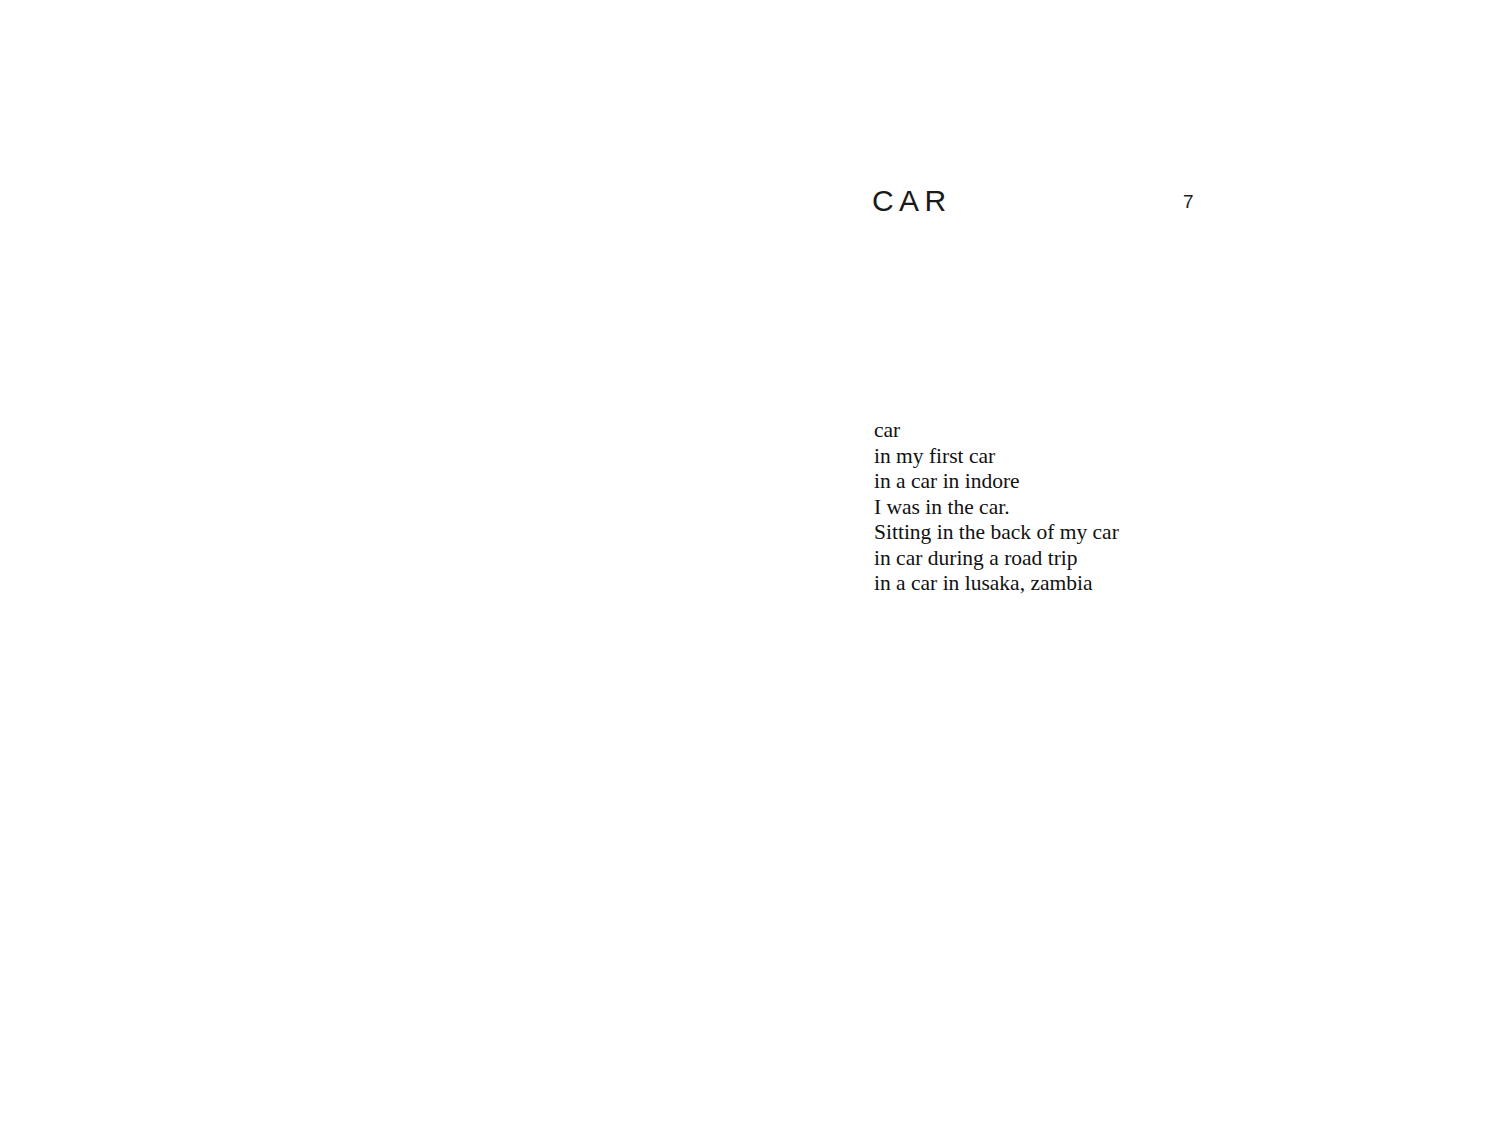CAR
7
car in my first car in a car in indore I was in the car. Sitting in the back of my car in car during a road trip in a car in lusaka, zambia